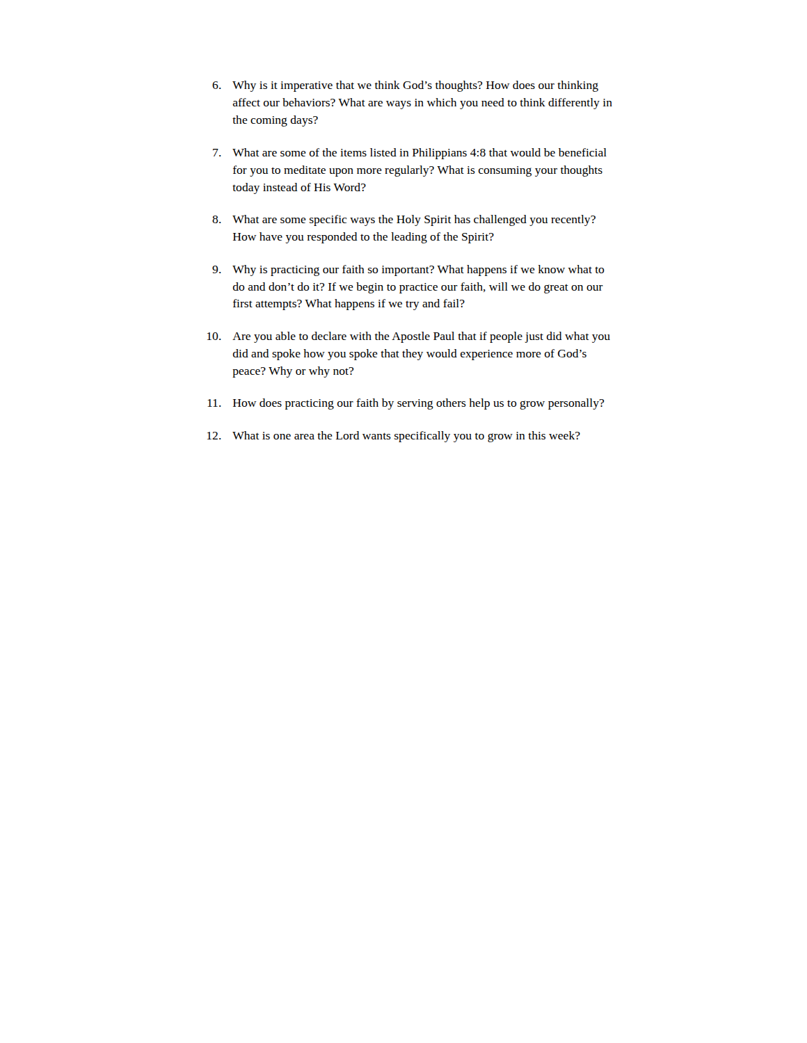Why is it imperative that we think God’s thoughts? How does our thinking affect our behaviors? What are ways in which you need to think differently in the coming days?
What are some of the items listed in Philippians 4:8 that would be beneficial for you to meditate upon more regularly? What is consuming your thoughts today instead of His Word?
What are some specific ways the Holy Spirit has challenged you recently? How have you responded to the leading of the Spirit?
Why is practicing our faith so important? What happens if we know what to do and don’t do it? If we begin to practice our faith, will we do great on our first attempts? What happens if we try and fail?
Are you able to declare with the Apostle Paul that if people just did what you did and spoke how you spoke that they would experience more of God’s peace? Why or why not?
How does practicing our faith by serving others help us to grow personally?
What is one area the Lord wants specifically you to grow in this week?